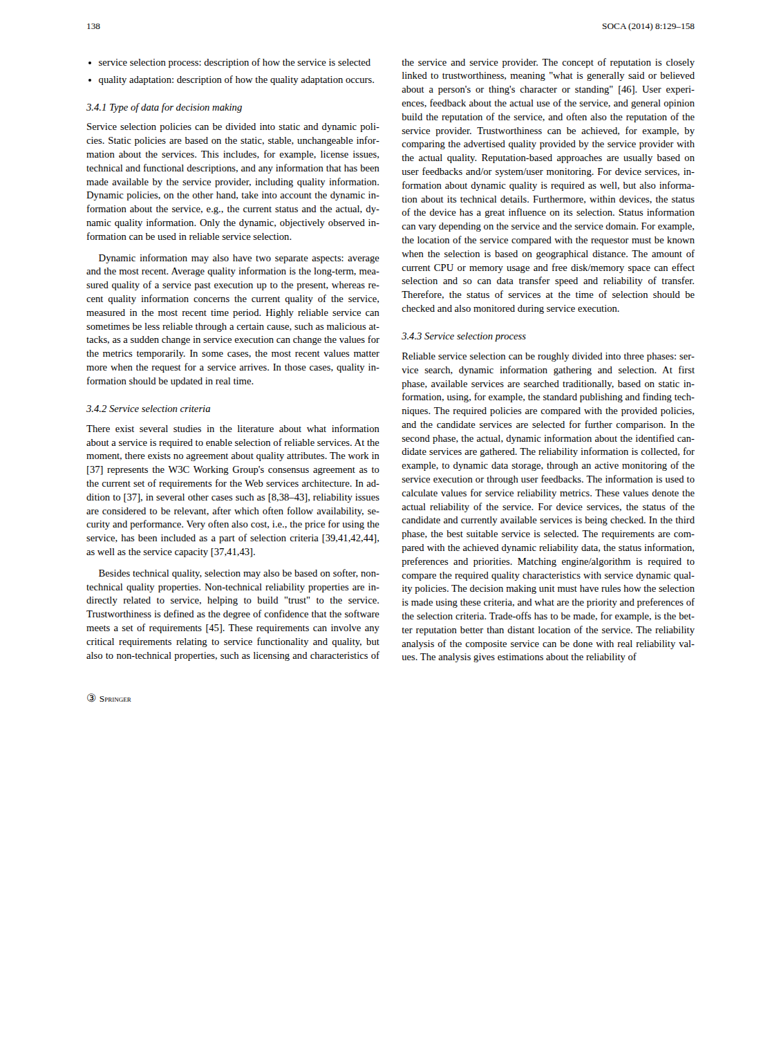138 SOCA (2014) 8:129–158
service selection process: description of how the service is selected
quality adaptation: description of how the quality adaptation occurs.
3.4.1 Type of data for decision making
Service selection policies can be divided into static and dynamic policies. Static policies are based on the static, stable, unchangeable information about the services. This includes, for example, license issues, technical and functional descriptions, and any information that has been made available by the service provider, including quality information. Dynamic policies, on the other hand, take into account the dynamic information about the service, e.g., the current status and the actual, dynamic quality information. Only the dynamic, objectively observed information can be used in reliable service selection.
Dynamic information may also have two separate aspects: average and the most recent. Average quality information is the long-term, measured quality of a service past execution up to the present, whereas recent quality information concerns the current quality of the service, measured in the most recent time period. Highly reliable service can sometimes be less reliable through a certain cause, such as malicious attacks, as a sudden change in service execution can change the values for the metrics temporarily. In some cases, the most recent values matter more when the request for a service arrives. In those cases, quality information should be updated in real time.
3.4.2 Service selection criteria
There exist several studies in the literature about what information about a service is required to enable selection of reliable services. At the moment, there exists no agreement about quality attributes. The work in [37] represents the W3C Working Group's consensus agreement as to the current set of requirements for the Web services architecture. In addition to [37], in several other cases such as [8,38–43], reliability issues are considered to be relevant, after which often follow availability, security and performance. Very often also cost, i.e., the price for using the service, has been included as a part of selection criteria [39,41,42,44], as well as the service capacity [37,41,43].
Besides technical quality, selection may also be based on softer, non-technical quality properties. Non-technical reliability properties are indirectly related to service, helping to build "trust" to the service. Trustworthiness is defined as the degree of confidence that the software meets a set of requirements [45]. These requirements can involve any critical requirements relating to service functionality and quality, but also to non-technical properties, such as licensing and characteristics of the service and service provider. The concept of reputation is closely linked to trustworthiness, meaning "what is generally said or believed about a person's or thing's character or standing" [46]. User experiences, feedback about the actual use of the service, and general opinion build the reputation of the service, and often also the reputation of the service provider. Trustworthiness can be achieved, for example, by comparing the advertised quality provided by the service provider with the actual quality. Reputation-based approaches are usually based on user feedbacks and/or system/user monitoring. For device services, information about dynamic quality is required as well, but also information about its technical details. Furthermore, within devices, the status of the device has a great influence on its selection. Status information can vary depending on the service and the service domain. For example, the location of the service compared with the requestor must be known when the selection is based on geographical distance. The amount of current CPU or memory usage and free disk/memory space can effect selection and so can data transfer speed and reliability of transfer. Therefore, the status of services at the time of selection should be checked and also monitored during service execution.
3.4.3 Service selection process
Reliable service selection can be roughly divided into three phases: service search, dynamic information gathering and selection. At first phase, available services are searched traditionally, based on static information, using, for example, the standard publishing and finding techniques. The required policies are compared with the provided policies, and the candidate services are selected for further comparison. In the second phase, the actual, dynamic information about the identified candidate services are gathered. The reliability information is collected, for example, to dynamic data storage, through an active monitoring of the service execution or through user feedbacks. The information is used to calculate values for service reliability metrics. These values denote the actual reliability of the service. For device services, the status of the candidate and currently available services is being checked. In the third phase, the best suitable service is selected. The requirements are compared with the achieved dynamic reliability data, the status information, preferences and priorities. Matching engine/algorithm is required to compare the required quality characteristics with service dynamic quality policies. The decision making unit must have rules how the selection is made using these criteria, and what are the priority and preferences of the selection criteria. Trade-offs has to be made, for example, is the better reputation better than distant location of the service. The reliability analysis of the composite service can be done with real reliability values. The analysis gives estimations about the reliability of
③ Springer